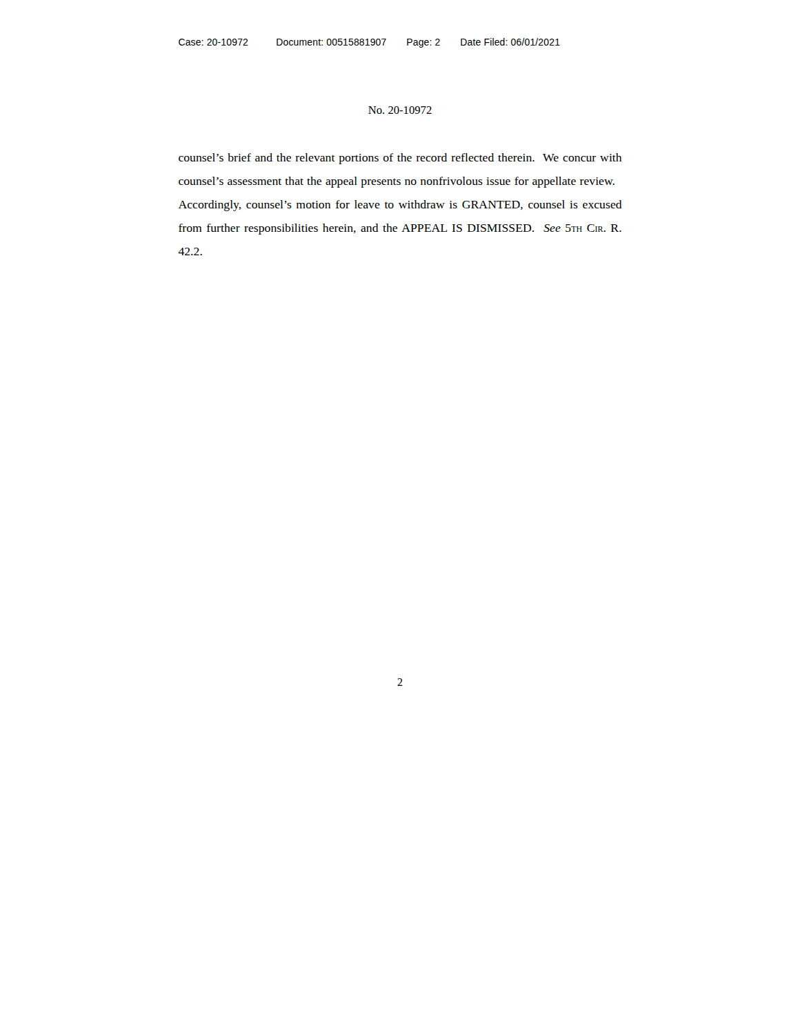Case: 20-10972 Document: 00515881907 Page: 2 Date Filed: 06/01/2021
No. 20-10972
counsel’s brief and the relevant portions of the record reflected therein. We concur with counsel’s assessment that the appeal presents no nonfrivolous issue for appellate review. Accordingly, counsel’s motion for leave to withdraw is GRANTED, counsel is excused from further responsibilities herein, and the APPEAL IS DISMISSED. See 5th Cir. R. 42.2.
2